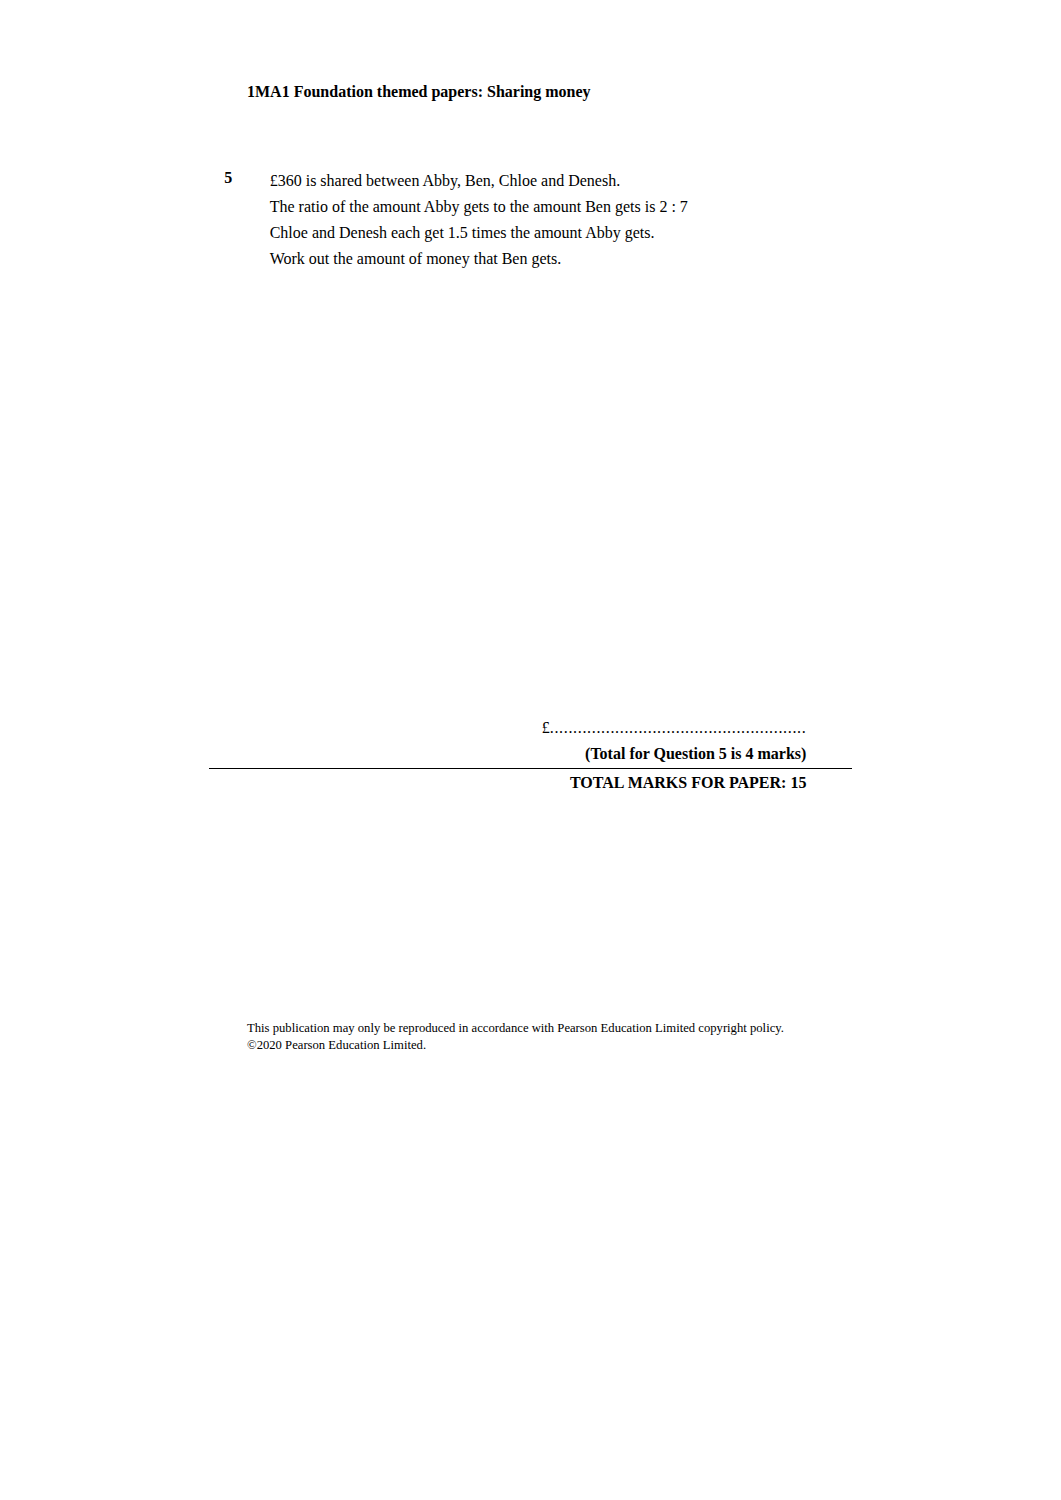1MA1 Foundation themed papers: Sharing money
5
£360 is shared between Abby, Ben, Chloe and Denesh.
The ratio of the amount Abby gets to the amount Ben gets is 2 : 7
Chloe and Denesh each get 1.5 times the amount Abby gets.
Work out the amount of money that Ben gets.
£.......................................................
(Total for Question 5 is 4 marks)
TOTAL MARKS FOR PAPER: 15
This publication may only be reproduced in accordance with Pearson Education Limited copyright policy.
©2020 Pearson Education Limited.